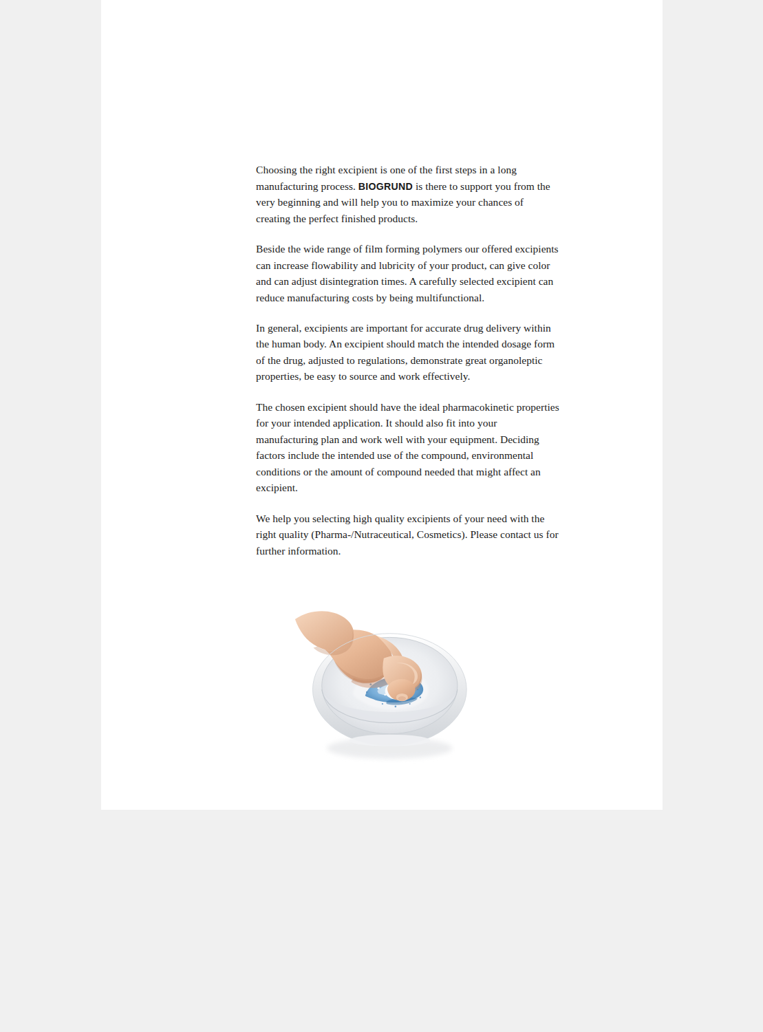Choosing the right excipient is one of the first steps in a long manufacturing process. BIOGRUND is there to support you from the very beginning and will help you to maximize your chances of creating the perfect finished products.
Beside the wide range of film forming polymers our offered excipients can increase flowability and lubricity of your product, can give color and can adjust disintegration times. A carefully selected excipient can reduce manufacturing costs by being multifunctional.
In general, excipients are important for accurate drug delivery within the human body. An excipient should match the intended dosage form of the drug, adjusted to regulations, demonstrate great organoleptic properties, be easy to source and work effectively.
The chosen excipient should have the ideal pharmacokinetic properties for your intended application. It should also fit into your manufacturing plan and work well with your equipment. Deciding factors include the intended use of the compound, environmental conditions or the amount of compound needed that might affect an excipient.
We help you selecting high quality excipients of your need with the right quality (Pharma-/Nutraceutical, Cosmetics). Please contact us for further information.